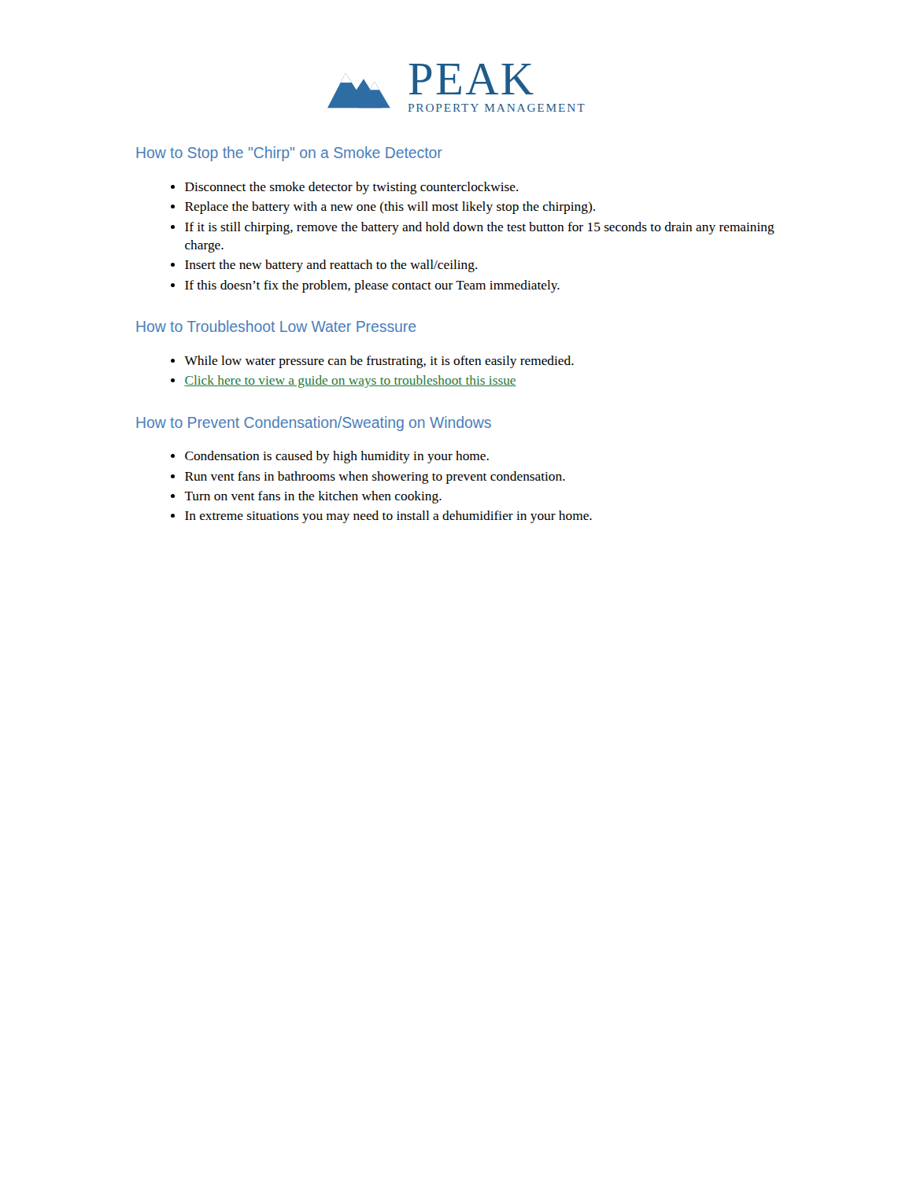PEAK PROPERTY MANAGEMENT
How to Stop the "Chirp" on a Smoke Detector
Disconnect the smoke detector by twisting counterclockwise.
Replace the battery with a new one (this will most likely stop the chirping).
If it is still chirping, remove the battery and hold down the test button for 15 seconds to drain any remaining charge.
Insert the new battery and reattach to the wall/ceiling.
If this doesn’t fix the problem, please contact our Team immediately.
How to Troubleshoot Low Water Pressure
While low water pressure can be frustrating, it is often easily remedied.
Click here to view a guide on ways to troubleshoot this issue
How to Prevent Condensation/Sweating on Windows
Condensation is caused by high humidity in your home.
Run vent fans in bathrooms when showering to prevent condensation.
Turn on vent fans in the kitchen when cooking.
In extreme situations you may need to install a dehumidifier in your home.